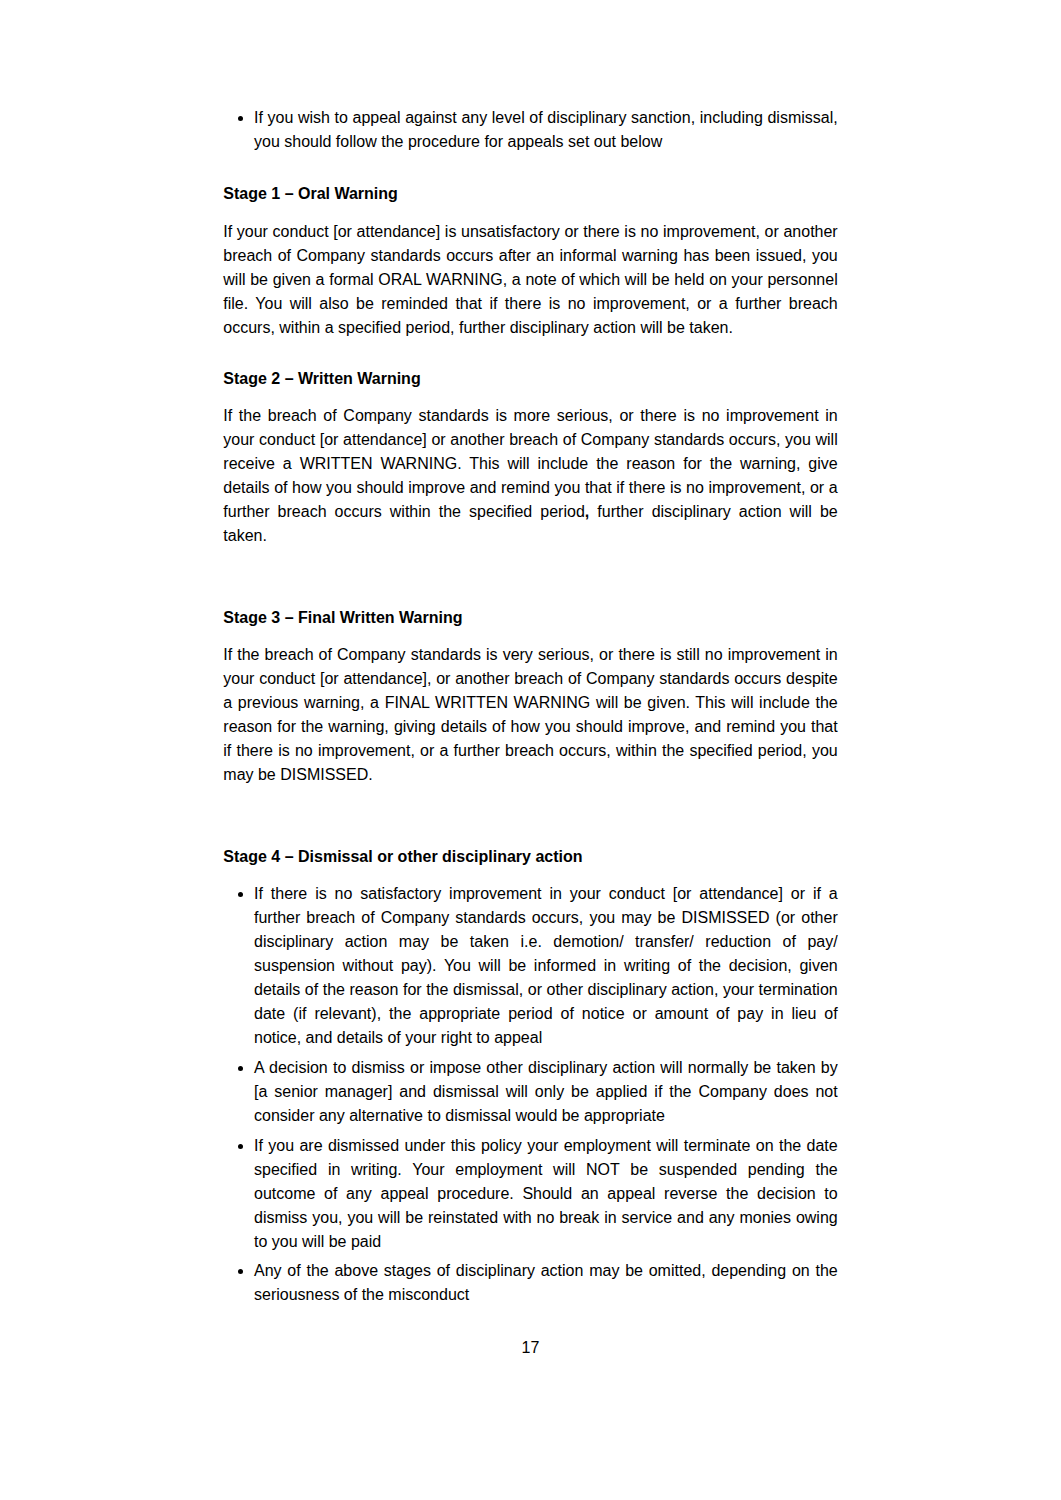If you wish to appeal against any level of disciplinary sanction, including dismissal, you should follow the procedure for appeals set out below
Stage 1 – Oral Warning
If your conduct [or attendance] is unsatisfactory or there is no improvement, or another breach of Company standards occurs after an informal warning has been issued, you will be given a formal ORAL WARNING, a note of which will be held on your personnel file. You will also be reminded that if there is no improvement, or a further breach occurs, within a specified period, further disciplinary action will be taken.
Stage 2 – Written Warning
If the breach of Company standards is more serious, or there is no improvement in your conduct [or attendance] or another breach of Company standards occurs, you will receive a WRITTEN WARNING. This will include the reason for the warning, give details of how you should improve and remind you that if there is no improvement, or a further breach occurs within the specified period, further disciplinary action will be taken.
Stage 3 – Final Written Warning
If the breach of Company standards is very serious, or there is still no improvement in your conduct [or attendance], or another breach of Company standards occurs despite a previous warning, a FINAL WRITTEN WARNING will be given. This will include the reason for the warning, giving details of how you should improve, and remind you that if there is no improvement, or a further breach occurs, within the specified period, you may be DISMISSED.
Stage 4 – Dismissal or other disciplinary action
If there is no satisfactory improvement in your conduct [or attendance] or if a further breach of Company standards occurs, you may be DISMISSED (or other disciplinary action may be taken i.e. demotion/ transfer/ reduction of pay/ suspension without pay). You will be informed in writing of the decision, given details of the reason for the dismissal, or other disciplinary action, your termination date (if relevant), the appropriate period of notice or amount of pay in lieu of notice, and details of your right to appeal
A decision to dismiss or impose other disciplinary action will normally be taken by [a senior manager] and dismissal will only be applied if the Company does not consider any alternative to dismissal would be appropriate
If you are dismissed under this policy your employment will terminate on the date specified in writing. Your employment will NOT be suspended pending the outcome of any appeal procedure. Should an appeal reverse the decision to dismiss you, you will be reinstated with no break in service and any monies owing to you will be paid
Any of the above stages of disciplinary action may be omitted, depending on the seriousness of the misconduct
17